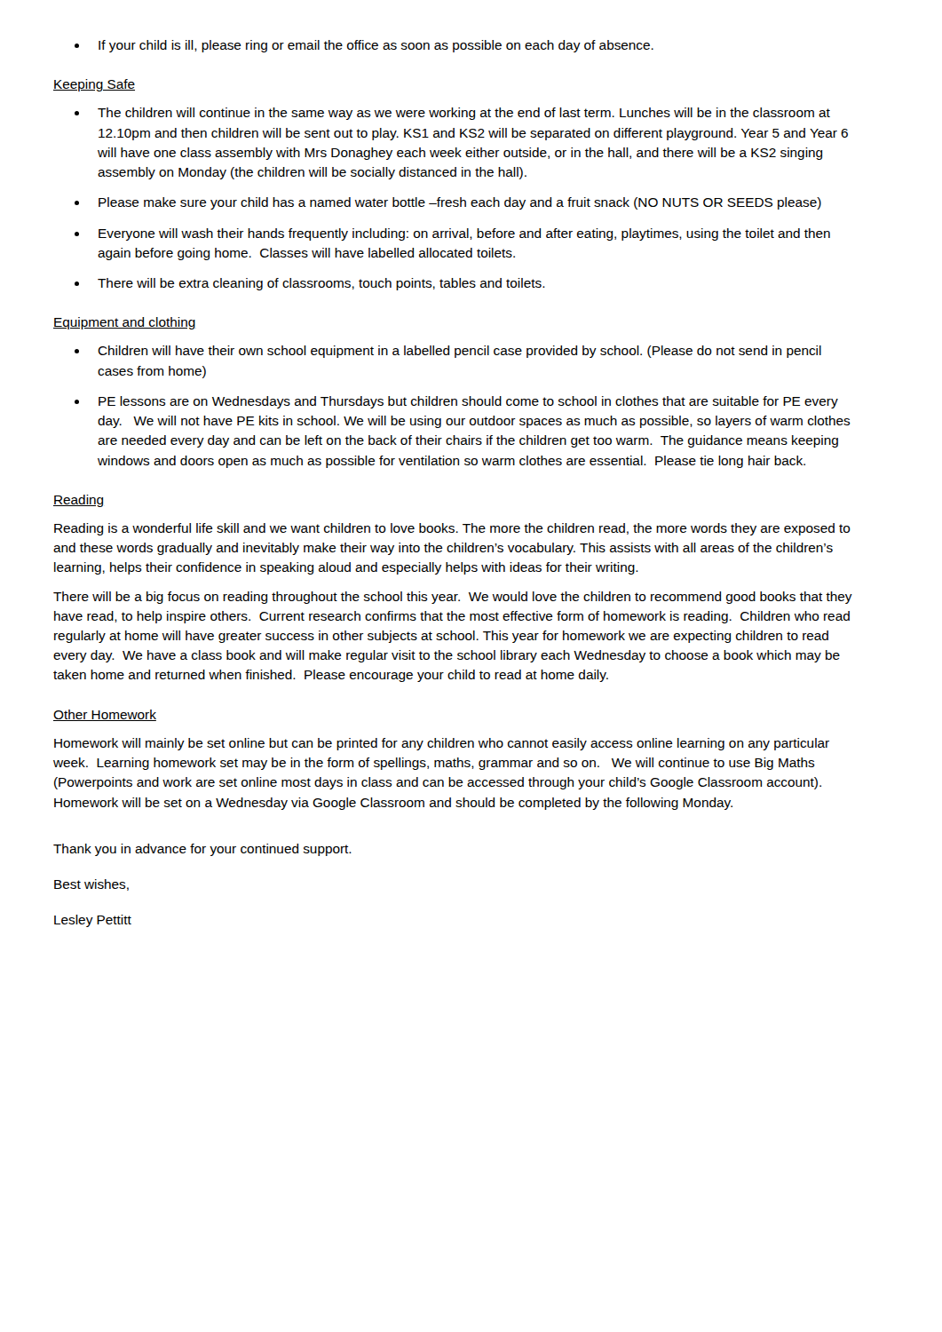If your child is ill, please ring or email the office as soon as possible on each day of absence.
Keeping Safe
The children will continue in the same way as we were working at the end of last term. Lunches will be in the classroom at 12.10pm and then children will be sent out to play. KS1 and KS2 will be separated on different playground. Year 5 and Year 6 will have one class assembly with Mrs Donaghey each week either outside, or in the hall, and there will be a KS2 singing assembly on Monday (the children will be socially distanced in the hall).
Please make sure your child has a named water bottle –fresh each day and a fruit snack (NO NUTS OR SEEDS please)
Everyone will wash their hands frequently including: on arrival, before and after eating, playtimes, using the toilet and then again before going home. Classes will have labelled allocated toilets.
There will be extra cleaning of classrooms, touch points, tables and toilets.
Equipment and clothing
Children will have their own school equipment in a labelled pencil case provided by school. (Please do not send in pencil cases from home)
PE lessons are on Wednesdays and Thursdays but children should come to school in clothes that are suitable for PE every day. We will not have PE kits in school. We will be using our outdoor spaces as much as possible, so layers of warm clothes are needed every day and can be left on the back of their chairs if the children get too warm. The guidance means keeping windows and doors open as much as possible for ventilation so warm clothes are essential. Please tie long hair back.
Reading
Reading is a wonderful life skill and we want children to love books. The more the children read, the more words they are exposed to and these words gradually and inevitably make their way into the children’s vocabulary. This assists with all areas of the children’s learning, helps their confidence in speaking aloud and especially helps with ideas for their writing.
There will be a big focus on reading throughout the school this year. We would love the children to recommend good books that they have read, to help inspire others. Current research confirms that the most effective form of homework is reading. Children who read regularly at home will have greater success in other subjects at school. This year for homework we are expecting children to read every day. We have a class book and will make regular visit to the school library each Wednesday to choose a book which may be taken home and returned when finished. Please encourage your child to read at home daily.
Other Homework
Homework will mainly be set online but can be printed for any children who cannot easily access online learning on any particular week. Learning homework set may be in the form of spellings, maths, grammar and so on. We will continue to use Big Maths (Powerpoints and work are set online most days in class and can be accessed through your child’s Google Classroom account). Homework will be set on a Wednesday via Google Classroom and should be completed by the following Monday.
Thank you in advance for your continued support.
Best wishes,
Lesley Pettitt